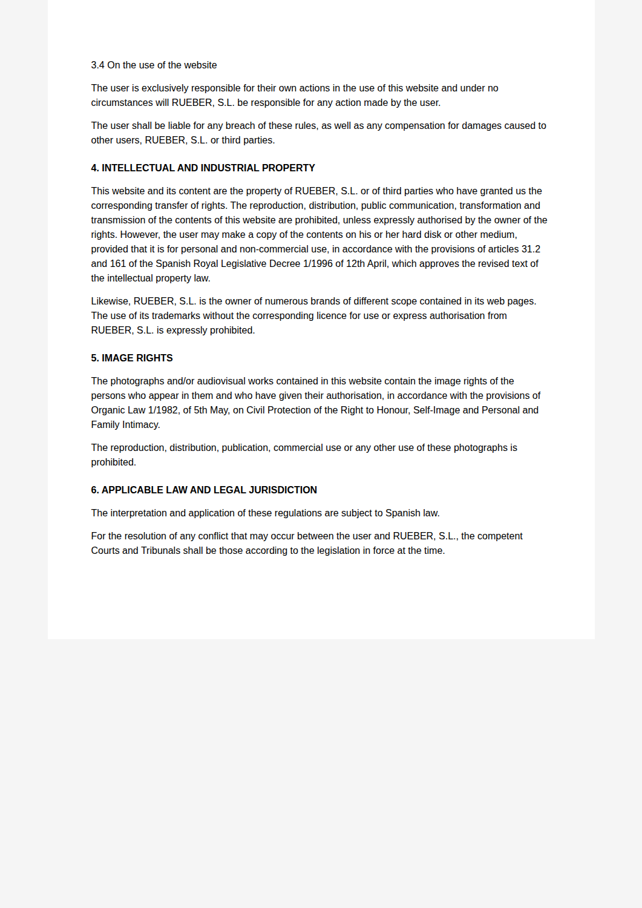3.4 On the use of the website
The user is exclusively responsible for their own actions in the use of this website and under no circumstances will RUEBER, S.L. be responsible for any action made by the user.
The user shall be liable for any breach of these rules, as well as any compensation for damages caused to other users, RUEBER, S.L. or third parties.
4. INTELLECTUAL AND INDUSTRIAL PROPERTY
This website and its content are the property of RUEBER, S.L. or of third parties who have granted us the corresponding transfer of rights. The reproduction, distribution, public communication, transformation and transmission of the contents of this website are prohibited, unless expressly authorised by the owner of the rights. However, the user may make a copy of the contents on his or her hard disk or other medium, provided that it is for personal and non-commercial use, in accordance with the provisions of articles 31.2 and 161 of the Spanish Royal Legislative Decree 1/1996 of 12th April, which approves the revised text of the intellectual property law.
Likewise, RUEBER, S.L. is the owner of numerous brands of different scope contained in its web pages. The use of its trademarks without the corresponding licence for use or express authorisation from RUEBER, S.L. is expressly prohibited.
5. IMAGE RIGHTS
The photographs and/or audiovisual works contained in this website contain the image rights of the persons who appear in them and who have given their authorisation, in accordance with the provisions of Organic Law 1/1982, of 5th May, on Civil Protection of the Right to Honour, Self-Image and Personal and Family Intimacy.
The reproduction, distribution, publication, commercial use or any other use of these photographs is prohibited.
6. APPLICABLE LAW AND LEGAL JURISDICTION
The interpretation and application of these regulations are subject to Spanish law.
For the resolution of any conflict that may occur between the user and RUEBER, S.L., the competent Courts and Tribunals shall be those according to the legislation in force at the time.